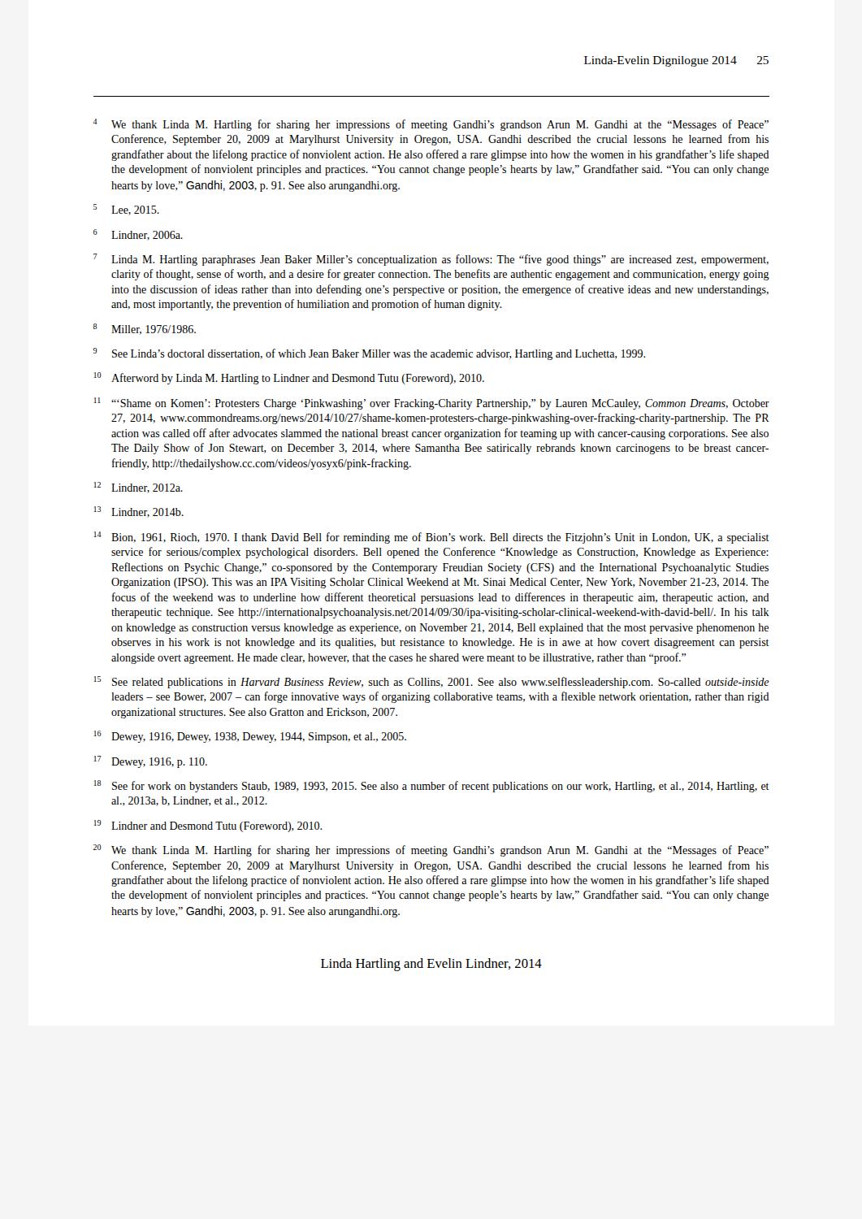Linda-Evelin Dignilogue 201425
4 We thank Linda M. Hartling for sharing her impressions of meeting Gandhi’s grandson Arun M. Gandhi at the “Messages of Peace” Conference, September 20, 2009 at Marylhurst University in Oregon, USA. Gandhi described the crucial lessons he learned from his grandfather about the lifelong practice of nonviolent action. He also offered a rare glimpse into how the women in his grandfather’s life shaped the development of nonviolent principles and practices. “You cannot change people’s hearts by law,” Grandfather said. “You can only change hearts by love,” Gandhi, 2003, p. 91. See also arungandhi.org.
5 Lee, 2015.
6 Lindner, 2006a.
7 Linda M. Hartling paraphrases Jean Baker Miller’s conceptualization as follows: The “five good things” are increased zest, empowerment, clarity of thought, sense of worth, and a desire for greater connection. The benefits are authentic engagement and communication, energy going into the discussion of ideas rather than into defending one’s perspective or position, the emergence of creative ideas and new understandings, and, most importantly, the prevention of humiliation and promotion of human dignity.
8 Miller, 1976/1986.
9 See Linda’s doctoral dissertation, of which Jean Baker Miller was the academic advisor, Hartling and Luchetta, 1999.
10 Afterword by Linda M. Hartling to Lindner and Desmond Tutu (Foreword), 2010.
11“‘Shame on Komen’: Protesters Charge ‘Pinkwashing’ over Fracking-Charity Partnership,” by Lauren McCauley, Common Dreams, October 27, 2014, www.commondreams.org/news/2014/10/27/shame-komen-protesters-charge-pinkwashing-over-fracking-charity-partnership. The PR action was called off after advocates slammed the national breast cancer organization for teaming up with cancer-causing corporations. See also The Daily Show of Jon Stewart, on December 3, 2014, where Samantha Bee satirically rebrands known carcinogens to be breast cancer-friendly, http://thedailyshow.cc.com/videos/yosyx6/pink-fracking.
12 Lindner, 2012a.
13 Lindner, 2014b.
14 Bion, 1961, Rioch, 1970. I thank David Bell for reminding me of Bion’s work. Bell directs the Fitzjohn’s Unit in London, UK, a specialist service for serious/complex psychological disorders. Bell opened the Conference “Knowledge as Construction, Knowledge as Experience: Reflections on Psychic Change,” co-sponsored by the Contemporary Freudian Society (CFS) and the International Psychoanalytic Studies Organization (IPSO). This was an IPA Visiting Scholar Clinical Weekend at Mt. Sinai Medical Center, New York, November 21-23, 2014. The focus of the weekend was to underline how different theoretical persuasions lead to differences in therapeutic aim, therapeutic action, and therapeutic technique. See http://internationalpsychoanalysis.net/2014/09/30/ipa-visiting-scholar-clinical-weekend-with-david-bell/. In his talk on knowledge as construction versus knowledge as experience, on November 21, 2014, Bell explained that the most pervasive phenomenon he observes in his work is not knowledge and its qualities, but resistance to knowledge. He is in awe at how covert disagreement can persist alongside overt agreement. He made clear, however, that the cases he shared were meant to be illustrative, rather than “proof.”
15 See related publications in Harvard Business Review, such as Collins, 2001. See also www.selflessleadership.com. So-called outside-inside leaders – see Bower, 2007 – can forge innovative ways of organizing collaborative teams, with a flexible network orientation, rather than rigid organizational structures. See also Gratton and Erickson, 2007.
16 Dewey, 1916, Dewey, 1938, Dewey, 1944, Simpson, et al., 2005.
17 Dewey, 1916, p. 110.
18 See for work on bystanders Staub, 1989, 1993, 2015. See also a number of recent publications on our work, Hartling, et al., 2014, Hartling, et al., 2013a, b, Lindner, et al., 2012.
19 Lindner and Desmond Tutu (Foreword), 2010.
20 We thank Linda M. Hartling for sharing her impressions of meeting Gandhi’s grandson Arun M. Gandhi at the “Messages of Peace” Conference, September 20, 2009 at Marylhurst University in Oregon, USA. Gandhi described the crucial lessons he learned from his grandfather about the lifelong practice of nonviolent action. He also offered a rare glimpse into how the women in his grandfather’s life shaped the development of nonviolent principles and practices. “You cannot change people’s hearts by law,” Grandfather said. “You can only change hearts by love,” Gandhi, 2003, p. 91. See also arungandhi.org.
Linda Hartling and Evelin Lindner, 2014